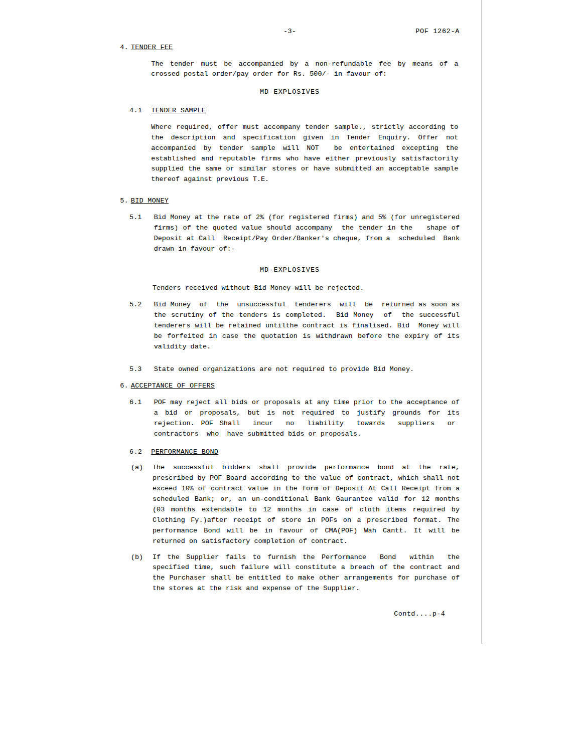-3-
POF 1262-A
4. TENDER FEE
The tender must be accompanied by a non-refundable fee by means of a crossed postal order/pay order for Rs. 500/- in favour of:
MD-EXPLOSIVES
4.1 TENDER SAMPLE
Where required, offer must accompany tender sample., strictly according to the description and specification given in Tender Enquiry. Offer not accompanied by tender sample will NOT be entertained excepting the established and reputable firms who have either previously satisfactorily supplied the same or similar stores or have submitted an acceptable sample thereof against previous T.E.
5. BID MONEY
5.1
Bid Money at the rate of 2% (for registered firms) and 5% (for unregistered firms) of the quoted value should accompany the tender in the shape of Deposit at Call Receipt/Pay Order/Banker's cheque, from a scheduled Bank drawn in favour of:-
MD-EXPLOSIVES
Tenders received without Bid Money will be rejected.
5.2
Bid Money of the unsuccessful tenderers will be returned as soon as the scrutiny of the tenders is completed. Bid Money of the successful tenderers will be retained untilthe contract is finalised. Bid Money will be forfeited in case the quotation is withdrawn before the expiry of its validity date.
5.3
State owned organizations are not required to provide Bid Money.
6. ACCEPTANCE OF OFFERS
6.1
POF may reject all bids or proposals at any time prior to the acceptance of a bid or proposals, but is not required to justify grounds for its rejection. POF Shall incur no liability towards suppliers or contractors who have submitted bids or proposals.
6.2 PERFORMANCE BOND
(a)
The successful bidders shall provide performance bond at the rate, prescribed by POF Board according to the value of contract, which shall not exceed 10% of contract value in the form of Deposit At Call Receipt from a scheduled Bank; or, an un-conditional Bank Gaurantee valid for 12 months (03 months extendable to 12 months in case of cloth items required by Clothing Fy.)after receipt of store in POFs on a prescribed format. The performance Bond will be in favour of CMA(POF) Wah Cantt. It will be returned on satisfactory completion of contract.
(b)
If the Supplier fails to furnish the Performance Bond within the specified time, such failure will constitute a breach of the contract and the Purchaser shall be entitled to make other arrangements for purchase of the stores at the risk and expense of the Supplier.
Contd....p-4